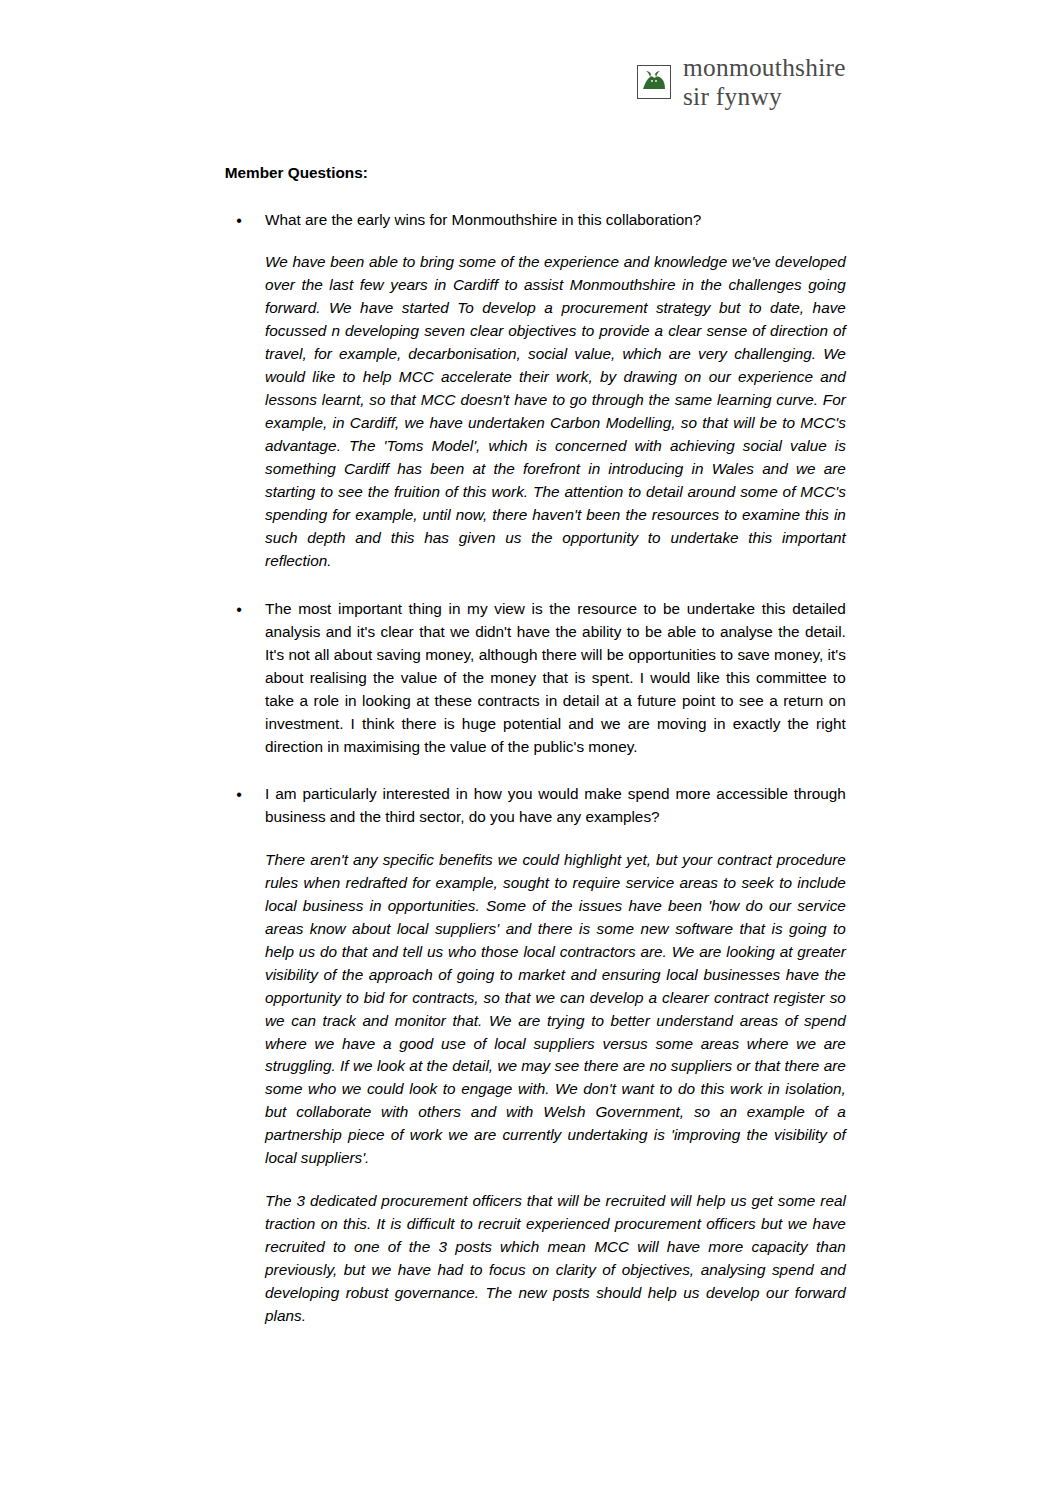monmouthshire
sir fynwy
Member Questions:
What are the early wins for Monmouthshire in this collaboration?
We have been able to bring some of the experience and knowledge we've developed over the last few years in Cardiff to assist Monmouthshire in the challenges going forward. We have started To develop a procurement strategy but to date, have focussed n developing seven clear objectives to provide a clear sense of direction of travel, for example, decarbonisation, social value, which are very challenging. We would like to help MCC accelerate their work, by drawing on our experience and lessons learnt, so that MCC doesn't have to go through the same learning curve. For example, in Cardiff, we have undertaken Carbon Modelling, so that will be to MCC's advantage. The 'Toms Model', which is concerned with achieving social value is something Cardiff has been at the forefront in introducing in Wales and we are starting to see the fruition of this work. The attention to detail around some of MCC's spending for example, until now, there haven't been the resources to examine this in such depth and this has given us the opportunity to undertake this important reflection.
The most important thing in my view is the resource to be undertake this detailed analysis and it's clear that we didn't have the ability to be able to analyse the detail. It's not all about saving money, although there will be opportunities to save money, it's about realising the value of the money that is spent. I would like this committee to take a role in looking at these contracts in detail at a future point to see a return on investment. I think there is huge potential and we are moving in exactly the right direction in maximising the value of the public's money.
I am particularly interested in how you would make spend more accessible through business and the third sector, do you have any examples?
There aren't any specific benefits we could highlight yet, but your contract procedure rules when redrafted for example, sought to require service areas to seek to include local business in opportunities. Some of the issues have been 'how do our service areas know about local suppliers' and there is some new software that is going to help us do that and tell us who those local contractors are. We are looking at greater visibility of the approach of going to market and ensuring local businesses have the opportunity to bid for contracts, so that we can develop a clearer contract register so we can track and monitor that. We are trying to better understand areas of spend where we have a good use of local suppliers versus some areas where we are struggling. If we look at the detail, we may see there are no suppliers or that there are some who we could look to engage with. We don't want to do this work in isolation, but collaborate with others and with Welsh Government, so an example of a partnership piece of work we are currently undertaking is 'improving the visibility of local suppliers'.
The 3 dedicated procurement officers that will be recruited will help us get some real traction on this. It is difficult to recruit experienced procurement officers but we have recruited to one of the 3 posts which mean MCC will have more capacity than previously, but we have had to focus on clarity of objectives, analysing spend and developing robust governance. The new posts should help us develop our forward plans.